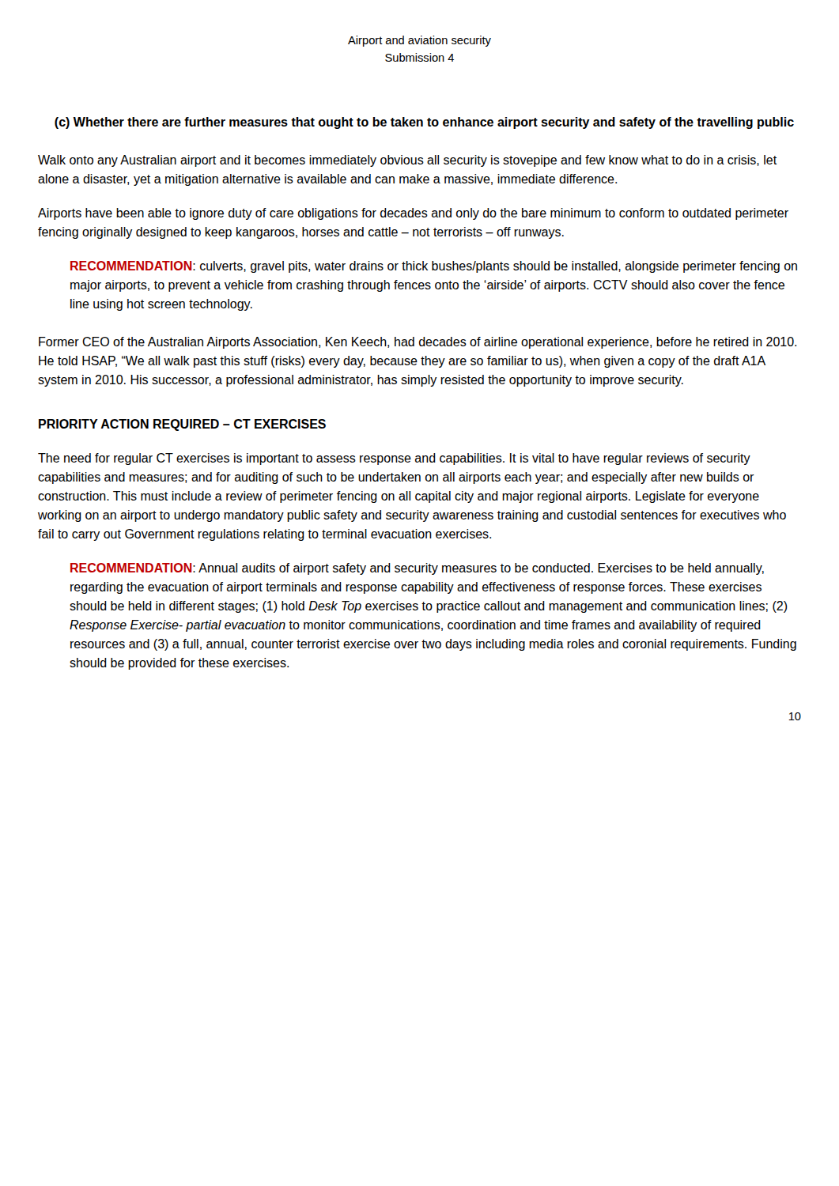Airport and aviation security Submission 4
(c) Whether there are further measures that ought to be taken to enhance airport security and safety of the travelling public
Walk onto any Australian airport and it becomes immediately obvious all security is stovepipe and few know what to do in a crisis, let alone a disaster, yet a mitigation alternative is available and can make a massive, immediate difference.
Airports have been able to ignore duty of care obligations for decades and only do the bare minimum to conform to outdated perimeter fencing originally designed to keep kangaroos, horses and cattle – not terrorists – off runways.
RECOMMENDATION: culverts, gravel pits, water drains or thick bushes/plants should be installed, alongside perimeter fencing on major airports, to prevent a vehicle from crashing through fences onto the ‘airside’ of airports. CCTV should also cover the fence line using hot screen technology.
Former CEO of the Australian Airports Association, Ken Keech, had decades of airline operational experience, before he retired in 2010. He told HSAP, “We all walk past this stuff (risks) every day, because they are so familiar to us), when given a copy of the draft A1A system in 2010. His successor, a professional administrator, has simply resisted the opportunity to improve security.
PRIORITY ACTION REQUIRED – CT EXERCISES
The need for regular CT exercises is important to assess response and capabilities. It is vital to have regular reviews of security capabilities and measures; and for auditing of such to be undertaken on all airports each year; and especially after new builds or construction. This must include a review of perimeter fencing on all capital city and major regional airports. Legislate for everyone working on an airport to undergo mandatory public safety and security awareness training and custodial sentences for executives who fail to carry out Government regulations relating to terminal evacuation exercises.
RECOMMENDATION: Annual audits of airport safety and security measures to be conducted. Exercises to be held annually, regarding the evacuation of airport terminals and response capability and effectiveness of response forces. These exercises should be held in different stages; (1) hold Desk Top exercises to practice callout and management and communication lines; (2) Response Exercise- partial evacuation to monitor communications, coordination and time frames and availability of required resources and (3) a full, annual, counter terrorist exercise over two days including media roles and coronial requirements. Funding should be provided for these exercises.
10